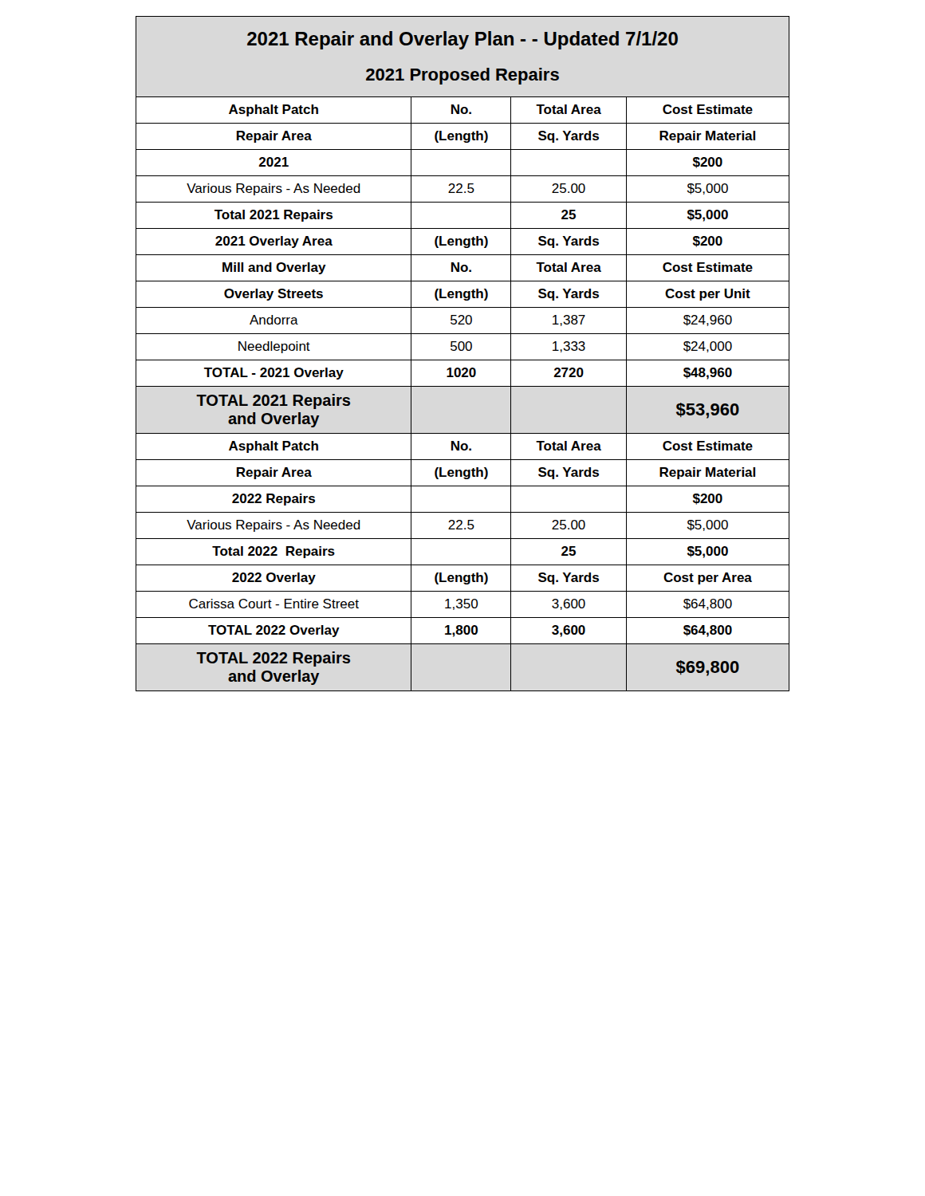| 2021 Repair and Overlay Plan - - Updated 7/1/20 2021 Proposed Repairs |
| Asphalt Patch | No. | Total Area | Cost Estimate |
| Repair Area | (Length) | Sq. Yards | Repair Material |
| 2021 | | | $200 |
| Various Repairs - As Needed | 22.5 | 25.00 | $5,000 |
| Total 2021 Repairs | | 25 | $5,000 |
| 2021 Overlay Area | (Length) | Sq. Yards | $200 |
| Mill and Overlay | No. | Total Area | Cost Estimate |
| Overlay Streets | (Length) | Sq. Yards | Cost per Unit |
| Andorra | 520 | 1,387 | $24,960 |
| Needlepoint | 500 | 1,333 | $24,000 |
| TOTAL - 2021 Overlay | 1020 | 2720 | $48,960 |
| TOTAL 2021 Repairs and Overlay | | | $53,960 |
| Asphalt Patch | No. | Total Area | Cost Estimate |
| Repair Area | (Length) | Sq. Yards | Repair Material |
| 2022 Repairs | | | $200 |
| Various Repairs - As Needed | 22.5 | 25.00 | $5,000 |
| Total 2022 Repairs | | 25 | $5,000 |
| 2022 Overlay | (Length) | Sq. Yards | Cost per Area |
| Carissa Court - Entire Street | 1,350 | 3,600 | $64,800 |
| TOTAL 2022 Overlay | 1,800 | 3,600 | $64,800 |
| TOTAL 2022 Repairs and Overlay | | | $69,800 |